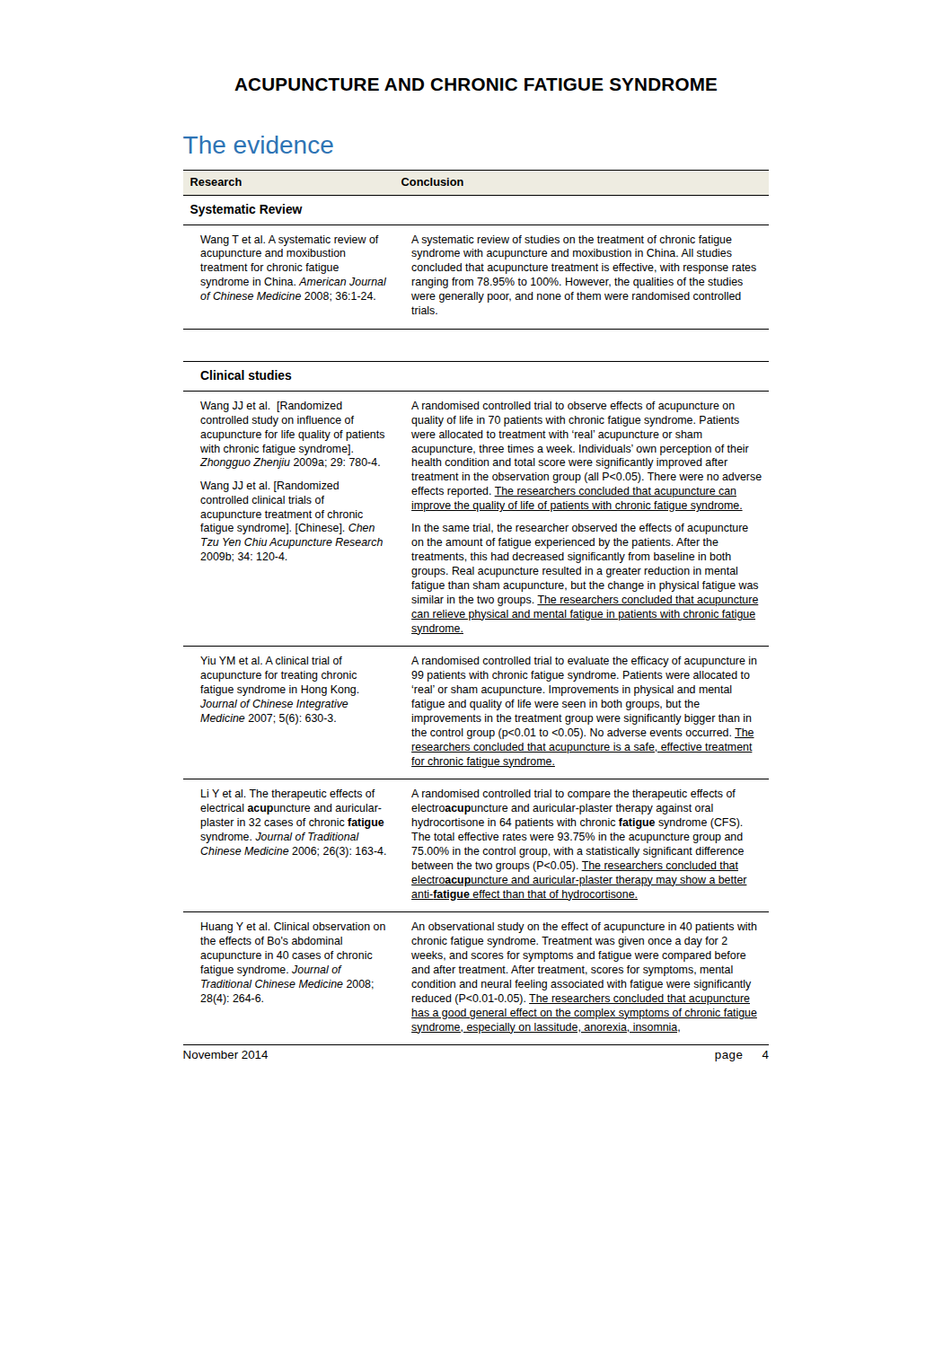ACUPUNCTURE AND CHRONIC FATIGUE SYNDROME
The evidence
| Research | Conclusion |
| --- | --- |
| Systematic Review |
| Wang T et al. A systematic review of acupuncture and moxibustion treatment for chronic fatigue syndrome in China. American Journal of Chinese Medicine 2008; 36:1-24. | A systematic review of studies on the treatment of chronic fatigue syndrome with acupuncture and moxibustion in China. All studies concluded that acupuncture treatment is effective, with response rates ranging from 78.95% to 100%. However, the qualities of the studies were generally poor, and none of them were randomised controlled trials. |
| Clinical studies |
| Wang JJ et al. [Randomized controlled study on influence of acupuncture for life quality of patients with chronic fatigue syndrome]. Zhongguo Zhenjiu 2009a; 29: 780-4. Wang JJ et al. [Randomized controlled clinical trials of acupuncture treatment of chronic fatigue syndrome]. [Chinese]. Chen Tzu Yen Chiu Acupuncture Research 2009b; 34: 120-4. | A randomised controlled trial to observe effects of acupuncture on quality of life in 70 patients with chronic fatigue syndrome. Patients were allocated to treatment with ‘real’ acupuncture or sham acupuncture, three times a week. Individuals’ own perception of their health condition and total score were significantly improved after treatment in the observation group (all P<0.05). There were no adverse effects reported. The researchers concluded that acupuncture can improve the quality of life of patients with chronic fatigue syndrome. In the same trial, the researcher observed the effects of acupuncture on the amount of fatigue experienced by the patients. After the treatments, this had decreased significantly from baseline in both groups. Real acupuncture resulted in a greater reduction in mental fatigue than sham acupuncture, but the change in physical fatigue was similar in the two groups. The researchers concluded that acupuncture can relieve physical and mental fatigue in patients with chronic fatigue syndrome. |
| Yiu YM et al. A clinical trial of acupuncture for treating chronic fatigue syndrome in Hong Kong. Journal of Chinese Integrative Medicine 2007; 5(6): 630-3. | A randomised controlled trial to evaluate the efficacy of acupuncture in 99 patients with chronic fatigue syndrome. Patients were allocated to ‘real’ or sham acupuncture. Improvements in physical and mental fatigue and quality of life were seen in both groups, but the improvements in the treatment group were significantly bigger than in the control group (p<0.01 to <0.05). No adverse events occurred. The researchers concluded that acupuncture is a safe, effective treatment for chronic fatigue syndrome. |
| Li Y et al. The therapeutic effects of electrical acup uncture and auricular-plaster in 32 cases of chronic fatigue syndrome. Journal of Traditional Chinese Medicine 2006; 26(3): 163-4. | A randomised controlled trial to compare the therapeutic effects of electro acup uncture and auricular-plaster therapy against oral hydrocortisone in 64 patients with chronic fatigue syndrome (CFS). The total effective rates were 93.75% in the acupuncture group and 75.00% in the control group, with a statistically significant difference between the two groups (P<0.05). The researchers concluded that electro acup uncture and auricular-plaster therapy may show a better anti- fatigue effect than that of hydrocortisone. |
| Huang Y et al. Clinical observation on the effects of Bo's abdominal acupuncture in 40 cases of chronic fatigue syndrome. Journal of Traditional Chinese Medicine 2008; 28(4): 264-6. | An observational study on the effect of acupuncture in 40 patients with chronic fatigue syndrome. Treatment was given once a day for 2 weeks, and scores for symptoms and fatigue were compared before and after treatment. After treatment, scores for symptoms, mental condition and neural feeling associated with fatigue were significantly reduced (P<0.01-0.05). The researchers concluded that acupuncture has a good general effect on the complex symptoms of chronic fatigue syndrome, especially on lassitude, anorexia, insomnia, |
November 2014
page4